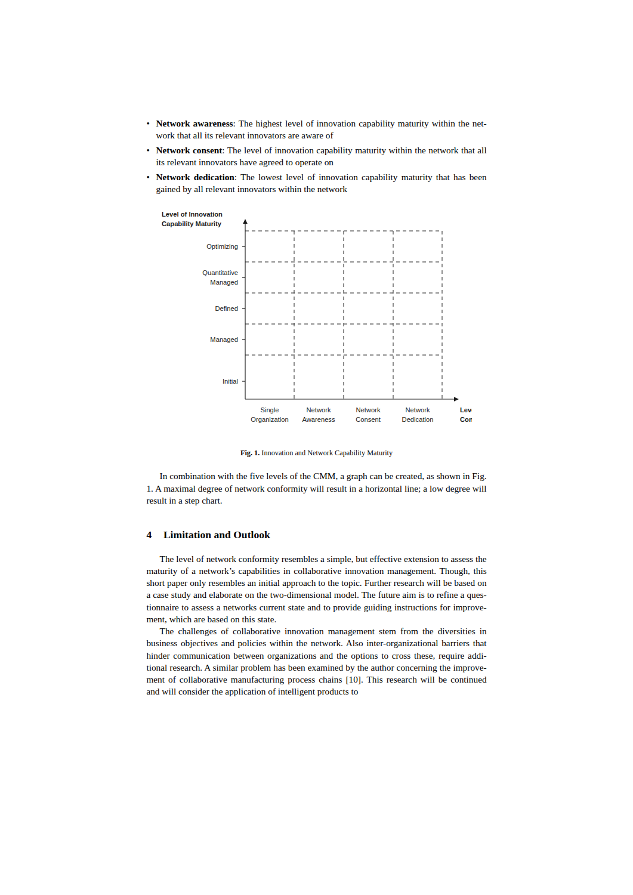Network awareness: The highest level of innovation capability maturity within the network that all its relevant innovators are aware of
Network consent: The level of innovation capability maturity within the network that all its relevant innovators have agreed to operate on
Network dedication: The lowest level of innovation capability maturity that has been gained by all relevant innovators within the network
Level of Innovation Capability Maturity Optimizing Quantitative Managed Defined Managed Initial Single Organization Network Awareness Network Consent Network Dedication Level of Network Conformity
Fig. 1. Innovation and Network Capability Maturity
In combination with the five levels of the CMM, a graph can be created, as shown in Fig. 1. A maximal degree of network conformity will result in a horizontal line; a low degree will result in a step chart.
4 Limitation and Outlook
The level of network conformity resembles a simple, but effective extension to assess the maturity of a network’s capabilities in collaborative innovation management. Though, this short paper only resembles an initial approach to the topic. Further research will be based on a case study and elaborate on the two-dimensional model. The future aim is to refine a questionnaire to assess a networks current state and to provide guiding instructions for improvement, which are based on this state.
The challenges of collaborative innovation management stem from the diversities in business objectives and policies within the network. Also inter-organizational barriers that hinder communication between organizations and the options to cross these, require additional research. A similar problem has been examined by the author concerning the improvement of collaborative manufacturing process chains [10]. This research will be continued and will consider the application of intelligent products to